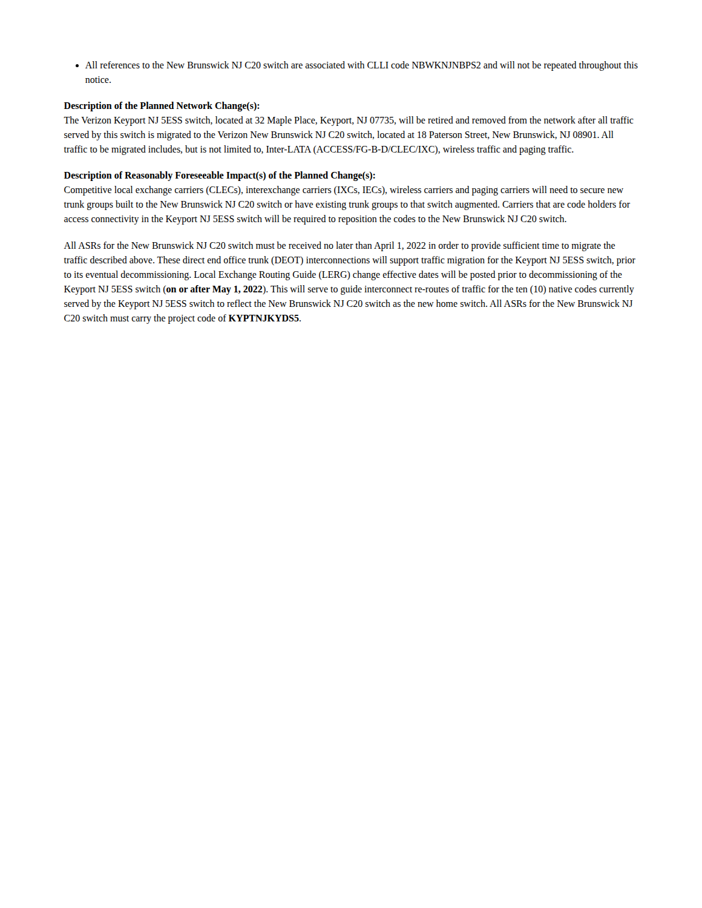All references to the New Brunswick NJ C20 switch are associated with CLLI code NBWKNJNBPS2 and will not be repeated throughout this notice.
Description of the Planned Network Change(s):
The Verizon Keyport NJ 5ESS switch, located at 32 Maple Place, Keyport, NJ 07735, will be retired and removed from the network after all traffic served by this switch is migrated to the Verizon New Brunswick NJ C20 switch, located at 18 Paterson Street, New Brunswick, NJ 08901. All traffic to be migrated includes, but is not limited to, Inter-LATA (ACCESS/FG-B-D/CLEC/IXC), wireless traffic and paging traffic.
Description of Reasonably Foreseeable Impact(s) of the Planned Change(s):
Competitive local exchange carriers (CLECs), interexchange carriers (IXCs, IECs), wireless carriers and paging carriers will need to secure new trunk groups built to the New Brunswick NJ C20 switch or have existing trunk groups to that switch augmented. Carriers that are code holders for access connectivity in the Keyport NJ 5ESS switch will be required to reposition the codes to the New Brunswick NJ C20 switch.
All ASRs for the New Brunswick NJ C20 switch must be received no later than April 1, 2022 in order to provide sufficient time to migrate the traffic described above. These direct end office trunk (DEOT) interconnections will support traffic migration for the Keyport NJ 5ESS switch, prior to its eventual decommissioning. Local Exchange Routing Guide (LERG) change effective dates will be posted prior to decommissioning of the Keyport NJ 5ESS switch (on or after May 1, 2022). This will serve to guide interconnect re-routes of traffic for the ten (10) native codes currently served by the Keyport NJ 5ESS switch to reflect the New Brunswick NJ C20 switch as the new home switch. All ASRs for the New Brunswick NJ C20 switch must carry the project code of KYPTNJKYDS5.